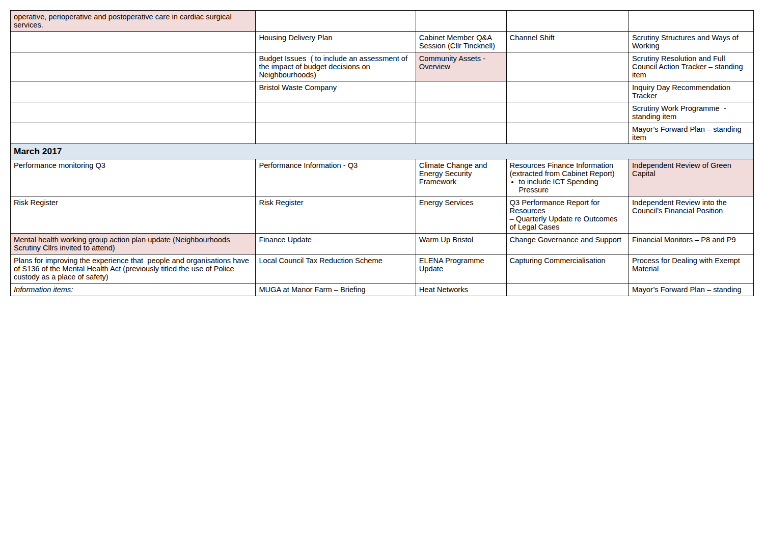| operative, perioperative and postoperative care in cardiac surgical services. | | | | |
| | Housing Delivery Plan | Cabinet Member Q&A Session (Cllr Tincknell) | Channel Shift | Scrutiny Structures and Ways of Working |
| | Budget Issues ( to include an assessment of the impact of budget decisions on Neighbourhoods) | Community Assets - Overview | | Scrutiny Resolution and Full Council Action Tracker – standing item |
| | Bristol Waste Company | | | Inquiry Day Recommendation Tracker |
| | | | | Scrutiny Work Programme - standing item |
| | | | | Mayor’s Forward Plan – standing item |
| March 2017 |
| Performance monitoring Q3 | Performance Information - Q3 | Climate Change and Energy Security Framework | Resources Finance Information (extracted from Cabinet Report) to include ICT Spending Pressure | Independent Review of Green Capital |
| Risk Register | Risk Register | Energy Services | Q3 Performance Report for Resources Quarterly Update re Outcomes of Legal Cases | Independent Review into the Council’s Financial Position |
| Mental health working group action plan update (Neighbourhoods Scrutiny Cllrs invited to attend) | Finance Update | Warm Up Bristol | Change Governance and Support | Financial Monitors – P8 and P9 |
| Plans for improving the experience that people and organisations have of S136 of the Mental Health Act (previously titled the use of Police custody as a place of safety) | Local Council Tax Reduction Scheme | ELENA Programme Update | Capturing Commercialisation | Process for Dealing with Exempt Material |
| Information items: | MUGA at Manor Farm – Briefing | Heat Networks | | Mayor’s Forward Plan – standing |